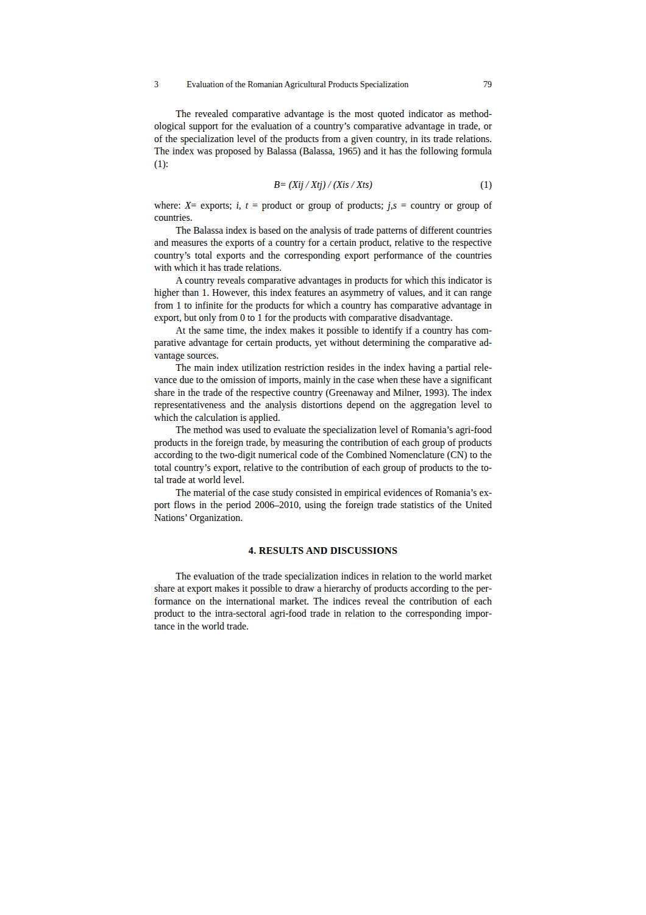3 Evaluation of the Romanian Agricultural Products Specialization 79
The revealed comparative advantage is the most quoted indicator as methodological support for the evaluation of a country’s comparative advantage in trade, or of the specialization level of the products from a given country, in its trade relations. The index was proposed by Balassa (Balassa, 1965) and it has the following formula (1):
B= (Xij / Xtj) / (Xis / Xts) (1)
where: X= exports; i, t = product or group of products; j,s = country or group of countries.
The Balassa index is based on the analysis of trade patterns of different countries and measures the exports of a country for a certain product, relative to the respective country’s total exports and the corresponding export performance of the countries with which it has trade relations.
A country reveals comparative advantages in products for which this indicator is higher than 1. However, this index features an asymmetry of values, and it can range from 1 to infinite for the products for which a country has comparative advantage in export, but only from 0 to 1 for the products with comparative disadvantage.
At the same time, the index makes it possible to identify if a country has comparative advantage for certain products, yet without determining the comparative advantage sources.
The main index utilization restriction resides in the index having a partial relevance due to the omission of imports, mainly in the case when these have a significant share in the trade of the respective country (Greenaway and Milner, 1993). The index representativeness and the analysis distortions depend on the aggregation level to which the calculation is applied.
The method was used to evaluate the specialization level of Romania’s agri-food products in the foreign trade, by measuring the contribution of each group of products according to the two-digit numerical code of the Combined Nomenclature (CN) to the total country’s export, relative to the contribution of each group of products to the total trade at world level.
The material of the case study consisted in empirical evidences of Romania’s export flows in the period 2006–2010, using the foreign trade statistics of the United Nations’ Organization.
4. RESULTS AND DISCUSSIONS
The evaluation of the trade specialization indices in relation to the world market share at export makes it possible to draw a hierarchy of products according to the performance on the international market. The indices reveal the contribution of each product to the intra-sectoral agri-food trade in relation to the corresponding importance in the world trade.